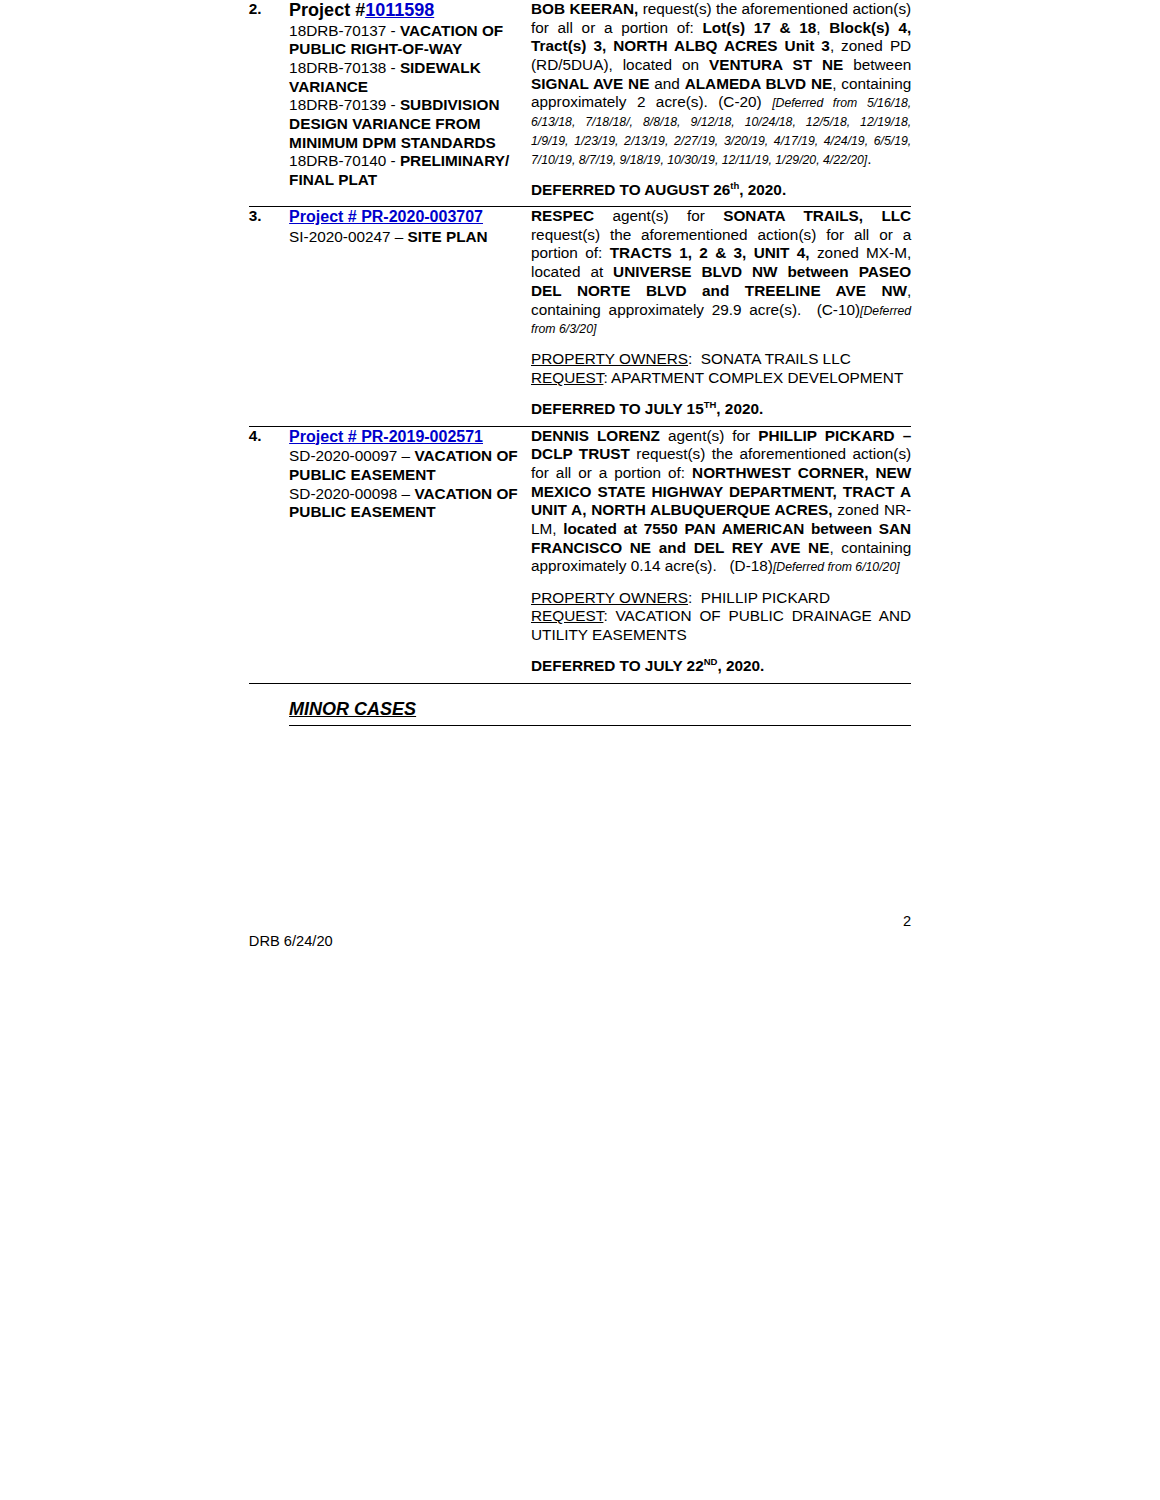| 2. | Project # 1011598 18DRB-70137 - VACATION OF PUBLIC RIGHT-OF-WAY 18DRB-70138 - SIDEWALK VARIANCE 18DRB-70139 - SUBDIVISION DESIGN VARIANCE FROM MINIMUM DPM STANDARDS 18DRB-70140 - PRELIMINARY/ FINAL PLAT | BOB KEERAN, request(s) the aforementioned action(s) for all or a portion of: Lot(s) 17 & 18 , Block(s) 4, Tract(s) 3, NORTH ALBQ ACRES Unit 3 , zoned PD (RD/5DUA), located on VENTURA ST NE between SIGNAL AVE NE and ALAMEDA BLVD NE , containing approximately 2 acre(s). (C-20) [Deferred from 5/16/18, 6/13/18, 7/18/18/, 8/8/18, 9/12/18, 10/24/18, 12/5/18, 12/19/18, 1/9/19, 1/23/19, 2/13/19, 2/27/19, 3/20/19, 4/17/19, 4/24/19, 6/5/19, 7/10/19, 8/7/19, 9/18/19, 10/30/19, 12/11/19, 1/29/20, 4/22/20] . DEFERRED TO AUGUST 26 th , 2020. |
| 3. | Project # PR-2020-003707 SI-2020-00247 – SITE PLAN | RESPEC agent(s) for SONATA TRAILS, LLC request(s) the aforementioned action(s) for all or a portion of: TRACTS 1, 2 & 3, UNIT 4, zoned MX-M, located at UNIVERSE BLVD NW between PASEO DEL NORTE BLVD and TREELINE AVE NW , containing approximately 29.9 acre(s). (C-10) [Deferred from 6/3/20] PROPERTY OWNERS : SONATA TRAILS LLC REQUEST : APARTMENT COMPLEX DEVELOPMENT DEFERRED TO JULY 15 TH , 2020. |
| 4. | Project # PR-2019-002571 SD-2020-00097 – VACATION OF PUBLIC EASEMENT SD-2020-00098 – VACATION OF PUBLIC EASEMENT | DENNIS LORENZ agent(s) for PHILLIP PICKARD – DCLP TRUST request(s) the aforementioned action(s) for all or a portion of: NORTHWEST CORNER, NEW MEXICO STATE HIGHWAY DEPARTMENT, TRACT A UNIT A, NORTH ALBUQUERQUE ACRES, zoned NR-LM, located at 7550 PAN AMERICAN between SAN FRANCISCO NE and DEL REY AVE NE , containing approximately 0.14 acre(s). (D-18) [Deferred from 6/10/20] PROPERTY OWNERS : PHILLIP PICKARD REQUEST : VACATION OF PUBLIC DRAINAGE AND UTILITY EASEMENTS DEFERRED TO JULY 22 ND , 2020. |
| | MINOR CASES |
2
DRB 6/24/20